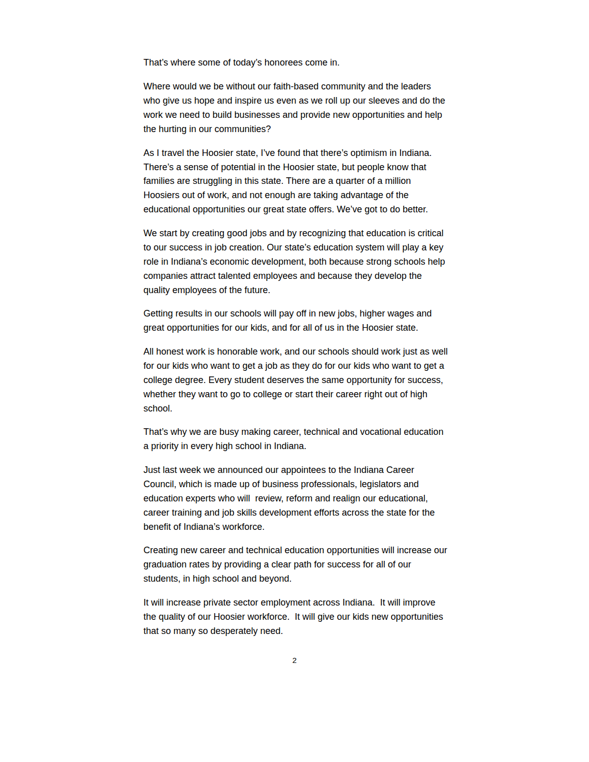That’s where some of today’s honorees come in.
Where would we be without our faith-based community and the leaders who give us hope and inspire us even as we roll up our sleeves and do the work we need to build businesses and provide new opportunities and help the hurting in our communities?
As I travel the Hoosier state, I’ve found that there’s optimism in Indiana. There’s a sense of potential in the Hoosier state, but people know that families are struggling in this state. There are a quarter of a million Hoosiers out of work, and not enough are taking advantage of the educational opportunities our great state offers. We’ve got to do better.
We start by creating good jobs and by recognizing that education is critical to our success in job creation. Our state’s education system will play a key role in Indiana’s economic development, both because strong schools help companies attract talented employees and because they develop the quality employees of the future.
Getting results in our schools will pay off in new jobs, higher wages and great opportunities for our kids, and for all of us in the Hoosier state.
All honest work is honorable work, and our schools should work just as well for our kids who want to get a job as they do for our kids who want to get a college degree. Every student deserves the same opportunity for success, whether they want to go to college or start their career right out of high school.
That’s why we are busy making career, technical and vocational education a priority in every high school in Indiana.
Just last week we announced our appointees to the Indiana Career Council, which is made up of business professionals, legislators and education experts who will review, reform and realign our educational, career training and job skills development efforts across the state for the benefit of Indiana’s workforce.
Creating new career and technical education opportunities will increase our graduation rates by providing a clear path for success for all of our students, in high school and beyond.
It will increase private sector employment across Indiana. It will improve the quality of our Hoosier workforce. It will give our kids new opportunities that so many so desperately need.
2